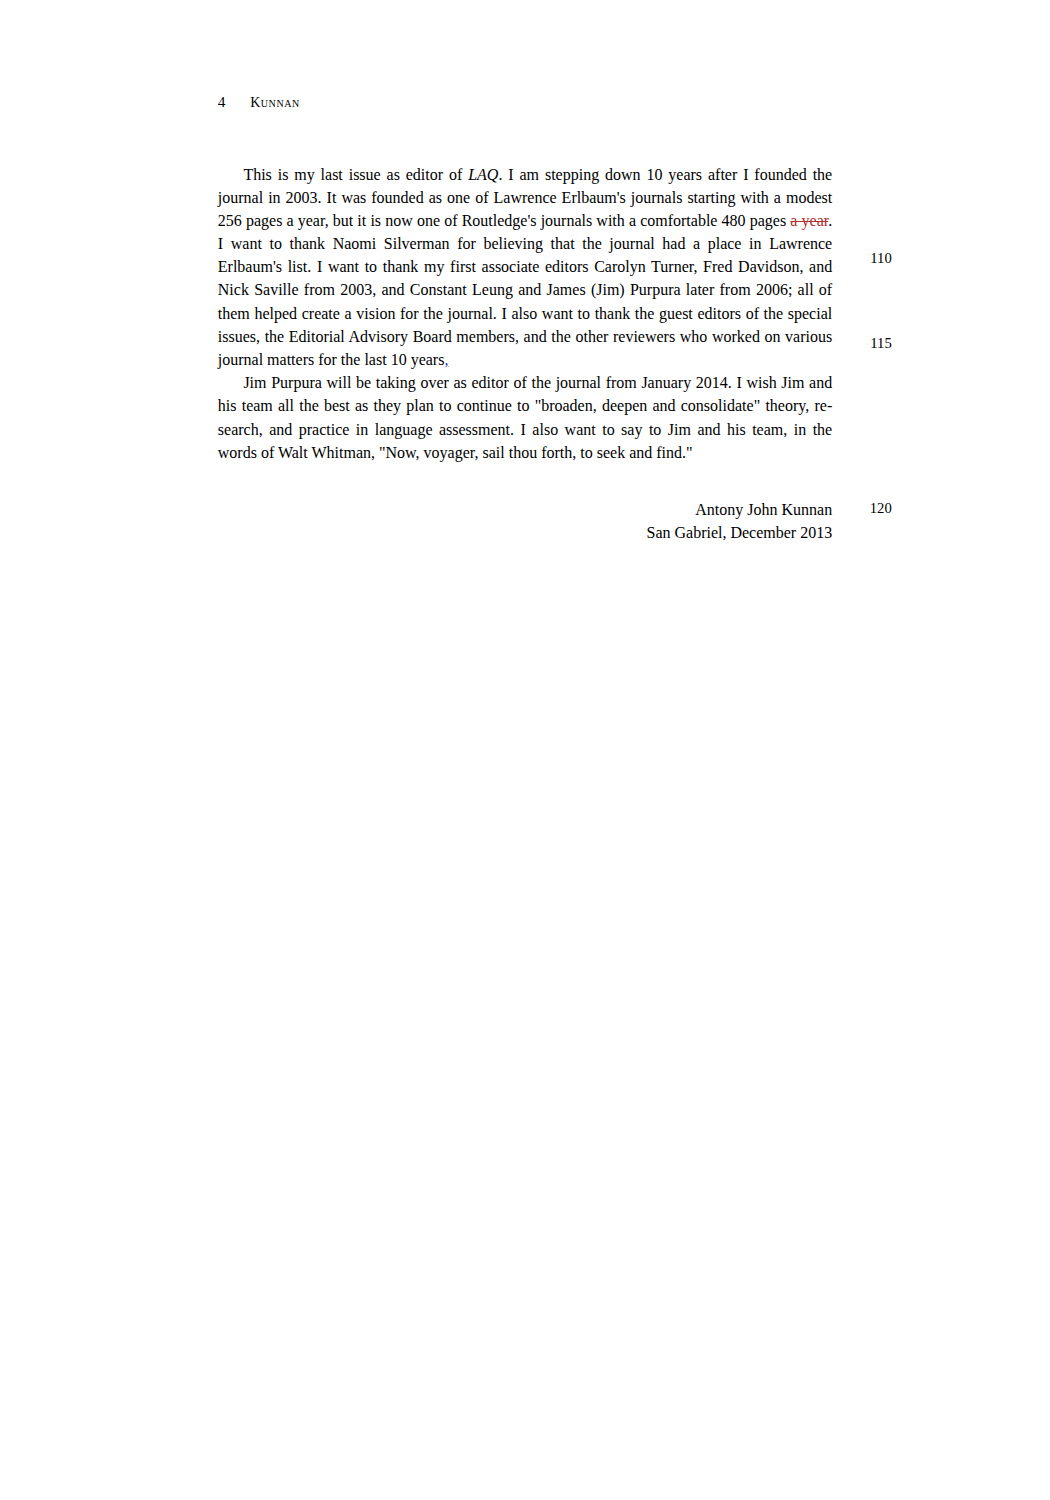4 Kunnan
This is my last issue as editor of LAQ. I am stepping down 10 years after I founded the journal in 2003. It was founded as one of Lawrence Erlbaum's journals starting with a modest 256 pages a year, but it is now one of Routledge's journals with a comfortable 480 pages a year. I want to thank Naomi Silverman for believing that the journal had a place in Lawrence Erlbaum's list. I110 want to thank my first associate editors Carolyn Turner, Fred Davidson, and Nick Saville from 2003, and Constant Leung and James (Jim) Purpura later from 2006; all of them helped create a vision for the journal. I also want to thank the guest editors of the special issues, the Editorial Advisory Board members, and the other reviewers who worked on various journal matters for the last 10 years, 115
Jim Purpura will be taking over as editor of the journal from January 2014. I wish Jim and his team all the best as they plan to continue to "broaden, deepen and consolidate" theory, research, and practice in language assessment. I also want to say to Jim and his team, in the words of Walt Whitman, "Now, voyager, sail thou forth, to seek and find."
120
Antony John Kunnan
San Gabriel, December 2013